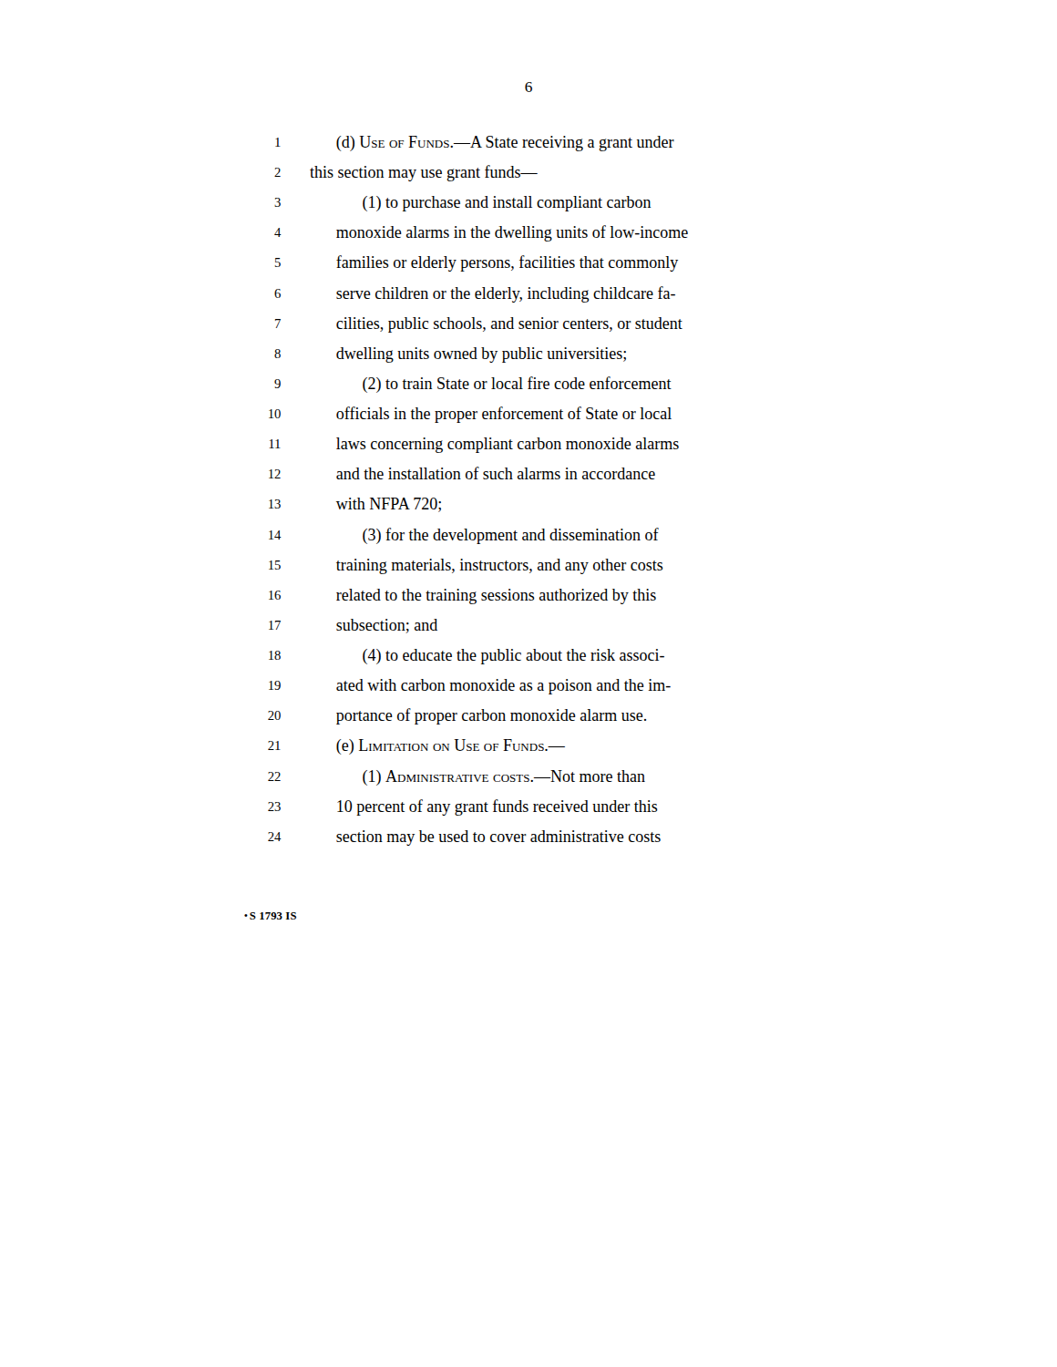6
(d) Use of Funds.—A State receiving a grant under
this section may use grant funds—
(1) to purchase and install compliant carbon
monoxide alarms in the dwelling units of low-income
families or elderly persons, facilities that commonly
serve children or the elderly, including childcare fa-
cilities, public schools, and senior centers, or student
dwelling units owned by public universities;
(2) to train State or local fire code enforcement
officials in the proper enforcement of State or local
laws concerning compliant carbon monoxide alarms
and the installation of such alarms in accordance
with NFPA 720;
(3) for the development and dissemination of
training materials, instructors, and any other costs
related to the training sessions authorized by this
subsection; and
(4) to educate the public about the risk associ-
ated with carbon monoxide as a poison and the im-
portance of proper carbon monoxide alarm use.
(e) Limitation on Use of Funds.—
(1) Administrative costs.—Not more than
10 percent of any grant funds received under this
section may be used to cover administrative costs
•S 1793 IS